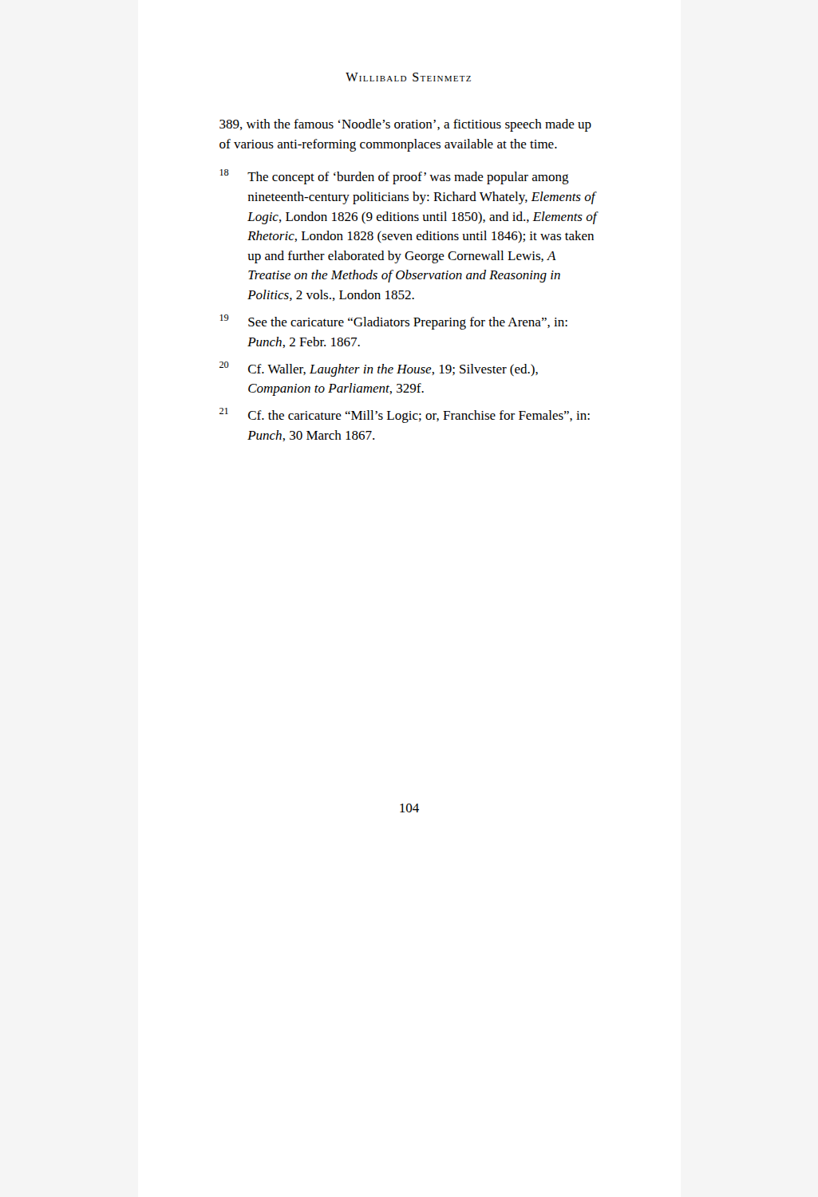Willibald Steinmetz
389, with the famous ‘Noodle’s oration’, a fictitious speech made up of various anti-reforming commonplaces available at the time.
18 The concept of ‘burden of proof’ was made popular among nineteenth-century politicians by: Richard Whately, Elements of Logic, London 1826 (9 editions until 1850), and id., Elements of Rhetoric, London 1828 (seven editions until 1846); it was taken up and further elaborated by George Cornewall Lewis, A Treatise on the Methods of Observation and Reasoning in Politics, 2 vols., London 1852.
19 See the caricature “Gladiators Preparing for the Arena”, in: Punch, 2 Febr. 1867.
20 Cf. Waller, Laughter in the House, 19; Silvester (ed.), Companion to Parliament, 329f.
21 Cf. the caricature “Mill’s Logic; or, Franchise for Females”, in: Punch, 30 March 1867.
104